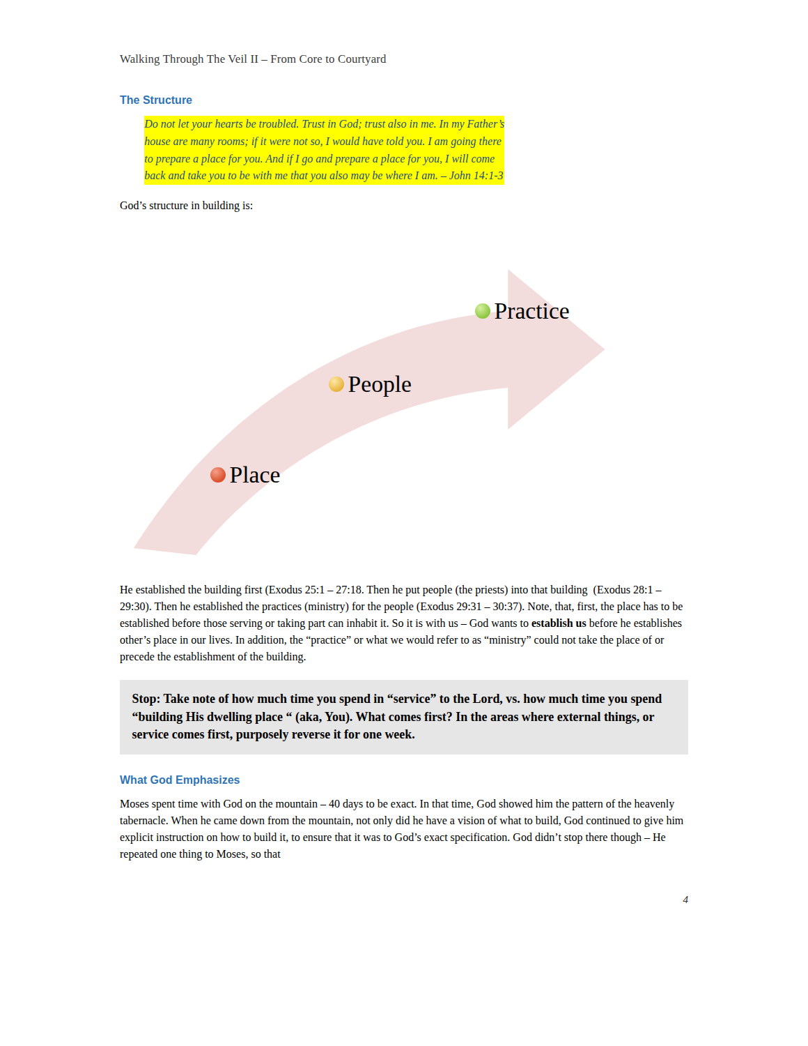Walking Through The Veil II – From Core to Courtyard
The Structure
Do not let your hearts be troubled. Trust in God; trust also in me. In my Father’s
house are many rooms; if it were not so, I would have told you. I am going there
to prepare a place for you. And if I go and prepare a place for you, I will come
back and take you to be with me that you also may be where I am. – John 14:1-3
God’s structure in building is:
Place
People
Practice
He established the building first (Exodus 25:1 – 27:18. Then he put people (the priests) into that building (Exodus 28:1 – 29:30). Then he established the practices (ministry) for the people (Exodus 29:31 – 30:37). Note, that, first, the place has to be established before those serving or taking part can inhabit it. So it is with us – God wants to establish us before he establishes other’s place in our lives. In addition, the “practice” or what we would refer to as “ministry” could not take the place of or precede the establishment of the building.
Stop: Take note of how much time you spend in “service” to the Lord, vs. how much time you spend “building His dwelling place “ (aka, You). What comes first? In the areas where external things, or service comes first, purposely reverse it for one week.
What God Emphasizes
Moses spent time with God on the mountain – 40 days to be exact. In that time, God showed him the pattern of the heavenly tabernacle. When he came down from the mountain, not only did he have a vision of what to build, God continued to give him explicit instruction on how to build it, to ensure that it was to God’s exact specification. God didn’t stop there though – He repeated one thing to Moses, so that
4